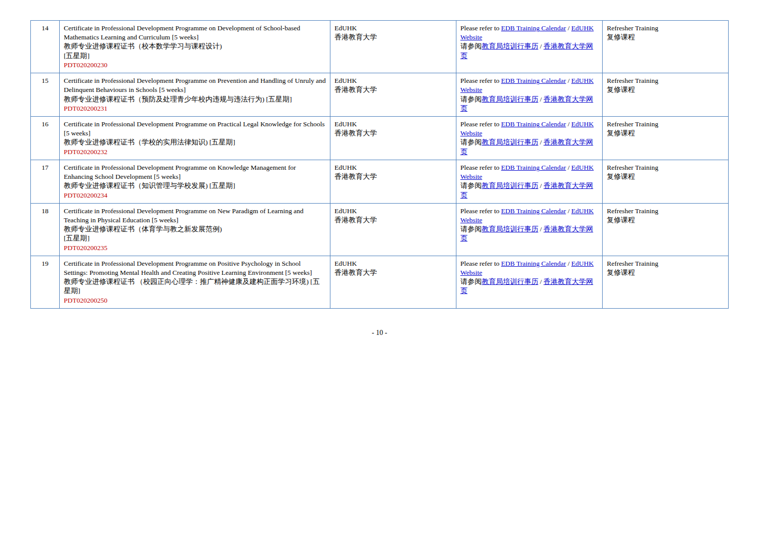| 14 | Certificate in Professional Development Programme on Development of School-based Mathematics Learning and Curriculum [5 weeks] 教师专业进修课程证书（校本数学学习与课程设计) [五星期] PDT020200230 | EdUHK 香港教育大学 | Please refer to EDB Training Calendar / EdUHK Website 请参阅 教育局培训行事历 / 香港教育大学网页 | Refresher Training 复修课程 |
| 15 | Certificate in Professional Development Programme on Prevention and Handling of Unruly and Delinquent Behaviours in Schools [5 weeks] 教师专业进修课程证书（预防及处理青少年校内违规与违法行为) [五星期] PDT020200231 | EdUHK 香港教育大学 | Please refer to EDB Training Calendar / EdUHK Website 请参阅 教育局培训行事历 / 香港教育大学网页 | Refresher Training 复修课程 |
| 16 | Certificate in Professional Development Programme on Practical Legal Knowledge for Schools [5 weeks] 教师专业进修课程证书（学校的实用法律知识) [五星期] PDT020200232 | EdUHK 香港教育大学 | Please refer to EDB Training Calendar / EdUHK Website 请参阅 教育局培训行事历 / 香港教育大学网页 | Refresher Training 复修课程 |
| 17 | Certificate in Professional Development Programme on Knowledge Management for Enhancing School Development [5 weeks] 教师专业进修课程证书（知识管理与学校发展) [五星期] PDT020200234 | EdUHK 香港教育大学 | Please refer to EDB Training Calendar / EdUHK Website 请参阅 教育局培训行事历 / 香港教育大学网页 | Refresher Training 复修课程 |
| 18 | Certificate in Professional Development Programme on New Paradigm of Learning and Teaching in Physical Education [5 weeks] 教师专业进修课程证书（体育学与教之新发展范例) [五星期] PDT020200235 | EdUHK 香港教育大学 | Please refer to EDB Training Calendar / EdUHK Website 请参阅 教育局培训行事历 / 香港教育大学网页 | Refresher Training 复修课程 |
| 19 | Certificate in Professional Development Programme on Positive Psychology in School Settings: Promoting Mental Health and Creating Positive Learning Environment [5 weeks] 教师专业进修课程证书 （校园正向心理学：推广精神健康及建构正面学习环境) [五星期] PDT020200250 | EdUHK 香港教育大学 | Please refer to EDB Training Calendar / EdUHK Website 请参阅 教育局培训行事历 / 香港教育大学网页 | Refresher Training 复修课程 |
- 10 -